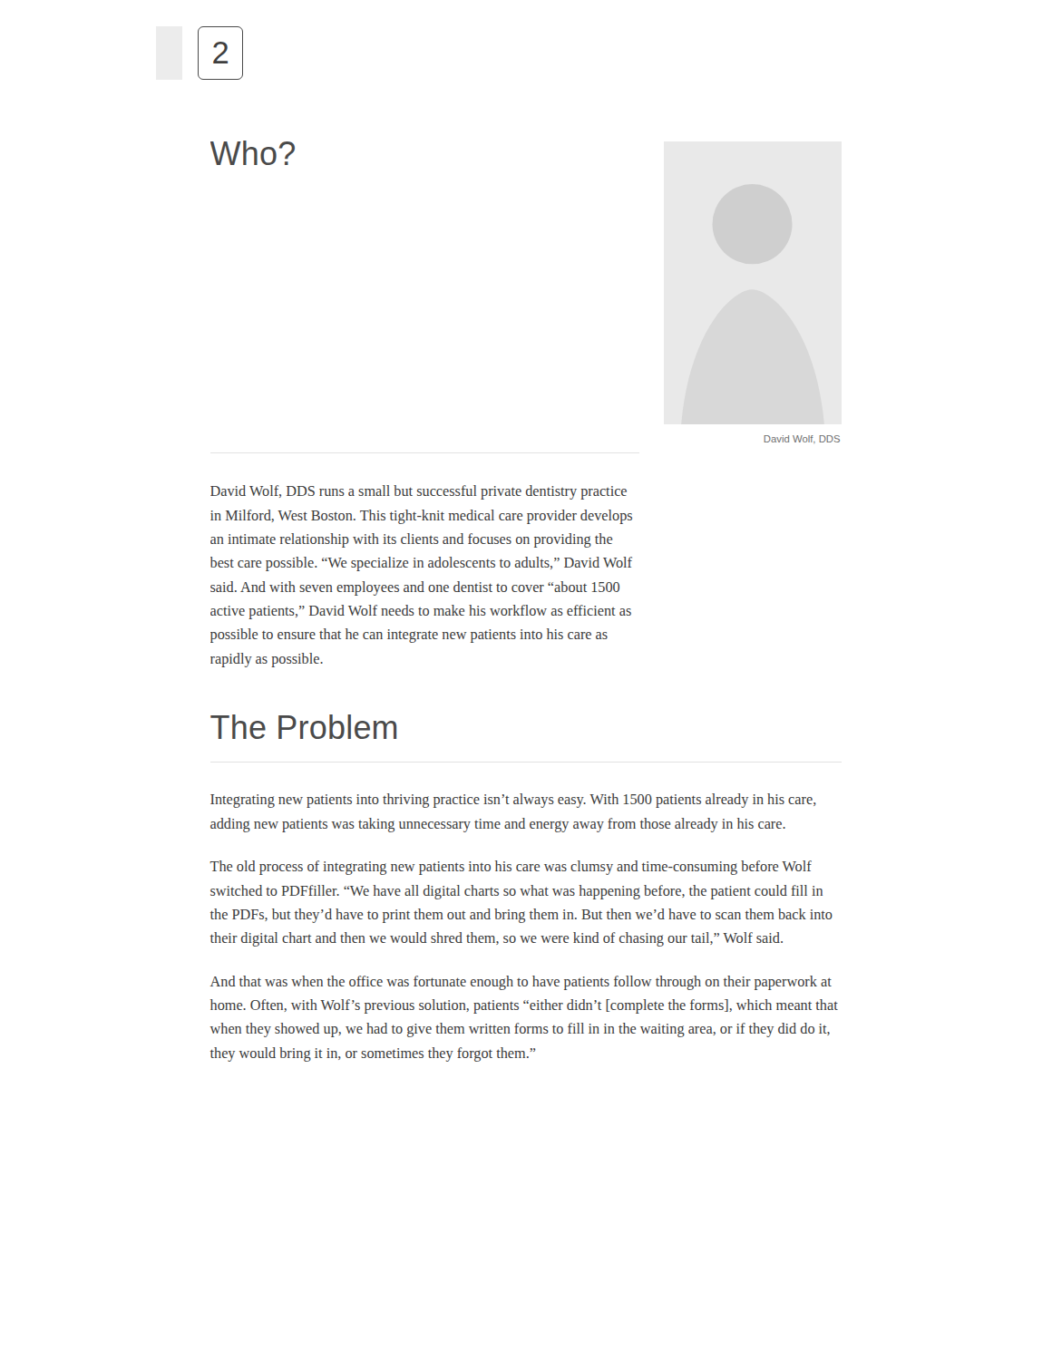2
Who?
David Wolf, DDS
David Wolf, DDS runs a small but successful private dentistry practice in Milford, West Boston. This tight-knit medical care provider develops an intimate relationship with its clients and focuses on providing the best care possible. “We specialize in adolescents to adults,” David Wolf said. And with seven employees and one dentist to cover “about 1500 active patients,” David Wolf needs to make his workflow as efficient as possible to ensure that he can integrate new patients into his care as rapidly as possible.
The Problem
Integrating new patients into thriving practice isn’t always easy. With 1500 patients already in his care, adding new patients was taking unnecessary time and energy away from those already in his care.
The old process of integrating new patients into his care was clumsy and time-consuming before Wolf switched to PDFfiller. “We have all digital charts so what was happening before, the patient could fill in the PDFs, but they’d have to print them out and bring them in. But then we’d have to scan them back into their digital chart and then we would shred them, so we were kind of chasing our tail,” Wolf said.
And that was when the office was fortunate enough to have patients follow through on their paperwork at home. Often, with Wolf’s previous solution, patients “either didn’t [complete the forms], which meant that when they showed up, we had to give them written forms to fill in in the waiting area, or if they did do it, they would bring it in, or sometimes they forgot them.”